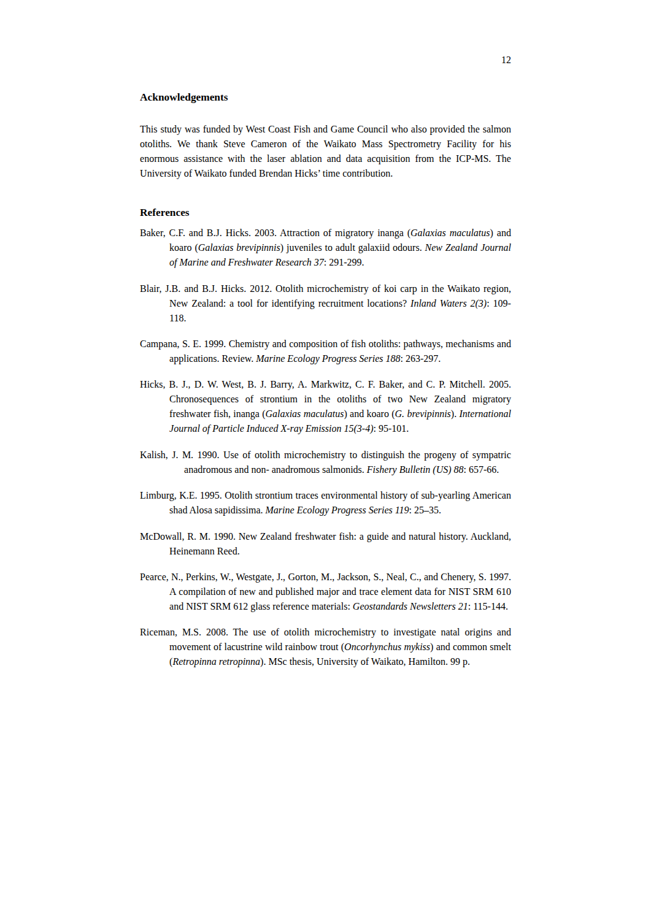12
Acknowledgements
This study was funded by West Coast Fish and Game Council who also provided the salmon otoliths. We thank Steve Cameron of the Waikato Mass Spectrometry Facility for his enormous assistance with the laser ablation and data acquisition from the ICP-MS. The University of Waikato funded Brendan Hicks’ time contribution.
References
Baker, C.F. and B.J. Hicks. 2003. Attraction of migratory inanga (Galaxias maculatus) and koaro (Galaxias brevipinnis) juveniles to adult galaxiid odours. New Zealand Journal of Marine and Freshwater Research 37: 291-299.
Blair, J.B. and B.J. Hicks. 2012. Otolith microchemistry of koi carp in the Waikato region, New Zealand: a tool for identifying recruitment locations? Inland Waters 2(3): 109-118.
Campana, S. E. 1999. Chemistry and composition of fish otoliths: pathways, mechanisms and applications. Review. Marine Ecology Progress Series 188: 263-297.
Hicks, B. J., D. W. West, B. J. Barry, A. Markwitz, C. F. Baker, and C. P. Mitchell. 2005. Chronosequences of strontium in the otoliths of two New Zealand migratory freshwater fish, inanga (Galaxias maculatus) and koaro (G. brevipinnis). International Journal of Particle Induced X-ray Emission 15(3-4): 95-101.
Kalish, J. M. 1990. Use of otolith microchemistry to distinguish the progeny of sympatric anadromous and non- anadromous salmonids. Fishery Bulletin (US) 88: 657-66.
Limburg, K.E. 1995. Otolith strontium traces environmental history of sub-yearling American shad Alosa sapidissima. Marine Ecology Progress Series 119: 25–35.
McDowall, R. M. 1990. New Zealand freshwater fish: a guide and natural history. Auckland, Heinemann Reed.
Pearce, N., Perkins, W., Westgate, J., Gorton, M., Jackson, S., Neal, C., and Chenery, S. 1997. A compilation of new and published major and trace element data for NIST SRM 610 and NIST SRM 612 glass reference materials: Geostandards Newsletters 21: 115-144.
Riceman, M.S. 2008. The use of otolith microchemistry to investigate natal origins and movement of lacustrine wild rainbow trout (Oncorhynchus mykiss) and common smelt (Retropinna retropinna). MSc thesis, University of Waikato, Hamilton. 99 p.